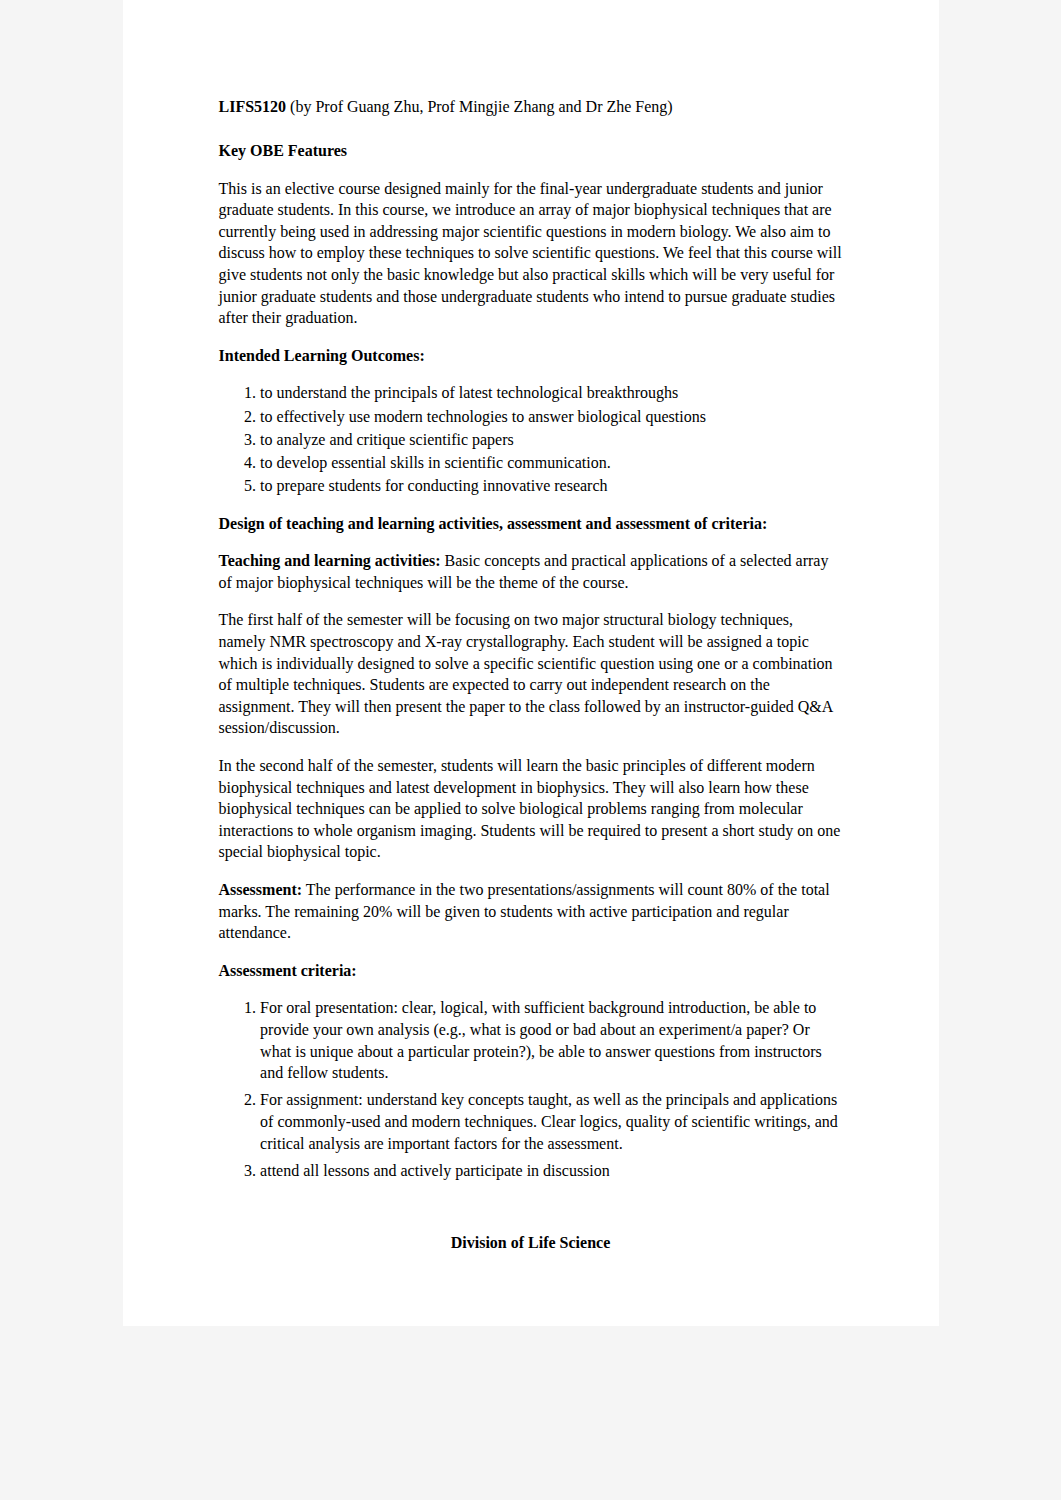LIFS5120 (by Prof Guang Zhu, Prof Mingjie Zhang and Dr Zhe Feng)
Key OBE Features
This is an elective course designed mainly for the final-year undergraduate students and junior graduate students. In this course, we introduce an array of major biophysical techniques that are currently being used in addressing major scientific questions in modern biology. We also aim to discuss how to employ these techniques to solve scientific questions. We feel that this course will give students not only the basic knowledge but also practical skills which will be very useful for junior graduate students and those undergraduate students who intend to pursue graduate studies after their graduation.
Intended Learning Outcomes:
to understand the principals of latest technological breakthroughs
to effectively use modern technologies to answer biological questions
to analyze and critique scientific papers
to develop essential skills in scientific communication.
to prepare students for conducting innovative research
Design of teaching and learning activities, assessment and assessment of criteria:
Teaching and learning activities: Basic concepts and practical applications of a selected array of major biophysical techniques will be the theme of the course.
The first half of the semester will be focusing on two major structural biology techniques, namely NMR spectroscopy and X-ray crystallography. Each student will be assigned a topic which is individually designed to solve a specific scientific question using one or a combination of multiple techniques. Students are expected to carry out independent research on the assignment. They will then present the paper to the class followed by an instructor-guided Q&A session/discussion.
In the second half of the semester, students will learn the basic principles of different modern biophysical techniques and latest development in biophysics. They will also learn how these biophysical techniques can be applied to solve biological problems ranging from molecular interactions to whole organism imaging. Students will be required to present a short study on one special biophysical topic.
Assessment: The performance in the two presentations/assignments will count 80% of the total marks. The remaining 20% will be given to students with active participation and regular attendance.
Assessment criteria:
For oral presentation: clear, logical, with sufficient background introduction, be able to provide your own analysis (e.g., what is good or bad about an experiment/a paper? Or what is unique about a particular protein?), be able to answer questions from instructors and fellow students.
For assignment: understand key concepts taught, as well as the principals and applications of commonly-used and modern techniques. Clear logics, quality of scientific writings, and critical analysis are important factors for the assessment.
attend all lessons and actively participate in discussion
Division of Life Science